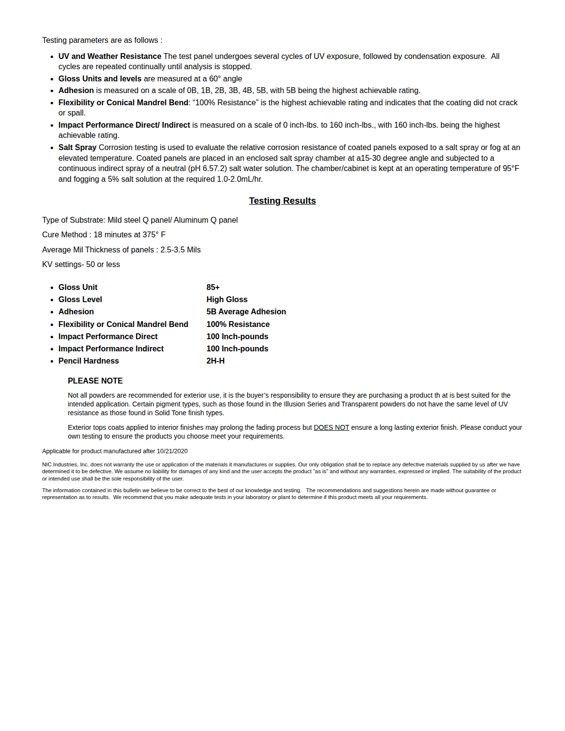Testing parameters are as follows :
UV and Weather Resistance The test panel undergoes several cycles of UV exposure, followed by condensation exposure. All cycles are repeated continually until analysis is stopped.
Gloss Units and levels are measured at a 60° angle
Adhesion is measured on a scale of 0B, 1B, 2B, 3B, 4B, 5B, with 5B being the highest achievable rating.
Flexibility or Conical Mandrel Bend: “100% Resistance” is the highest achievable rating and indicates that the coating did not crack or spall.
Impact Performance Direct/ Indirect is measured on a scale of 0 inch-lbs. to 160 inch-lbs., with 160 inch-lbs. being the highest achievable rating.
Salt Spray Corrosion testing is used to evaluate the relative corrosion resistance of coated panels exposed to a salt spray or fog at an elevated temperature. Coated panels are placed in an enclosed salt spray chamber at a15-30 degree angle and subjected to a continuous indirect spray of a neutral (pH 6.57.2) salt water solution. The chamber/cabinet is kept at an operating temperature of 95°F and fogging a 5% salt solution at the required 1.0-2.0mL/hr.
Testing Results
Type of Substrate: Mild steel Q panel/ Aluminum Q panel
Cure Method : 18 minutes at 375° F
Average Mil Thickness of panels : 2.5-3.5 Mils
KV settings- 50 or less
Gloss Unit 85+
Gloss Level High Gloss
Adhesion 5B Average Adhesion
Flexibility or Conical Mandrel Bend 100% Resistance
Impact Performance Direct 100 Inch-pounds
Impact Performance Indirect 100 Inch-pounds
Pencil Hardness 2H-H
PLEASE NOTE
Not all powders are recommended for exterior use, it is the buyer’s responsibility to ensure they are purchasing a product th at is best suited for the intended application. Certain pigment types, such as those found in the Illusion Series and Transparent powders do not have the same level of UV resistance as those found in Solid Tone finish types.
Exterior tops coats applied to interior finishes may prolong the fading process but DOES NOT ensure a long lasting exterior finish. Please conduct your own testing to ensure the products you choose meet your requirements.
Applicable for product manufactured after 10/21/2020
NIC Industries, Inc. does not warranty the use or application of the materials it manufactures or supplies. Our only obligation shall be to replace any defective materials supplied by us after we have determined it to be defective. We assume no liability for damages of any kind and the user accepts the product “as is” and without any warranties, expressed or implied. The suitability of the product or intended use shall be the sole responsibility of the user.
The information contained in this bulletin we believe to be correct to the best of our knowledge and testing. The recommendations and suggestions herein are made without guarantee or representation as to results. We recommend that you make adequate tests in your laboratory or plant to determine if this product meets all your requirements.